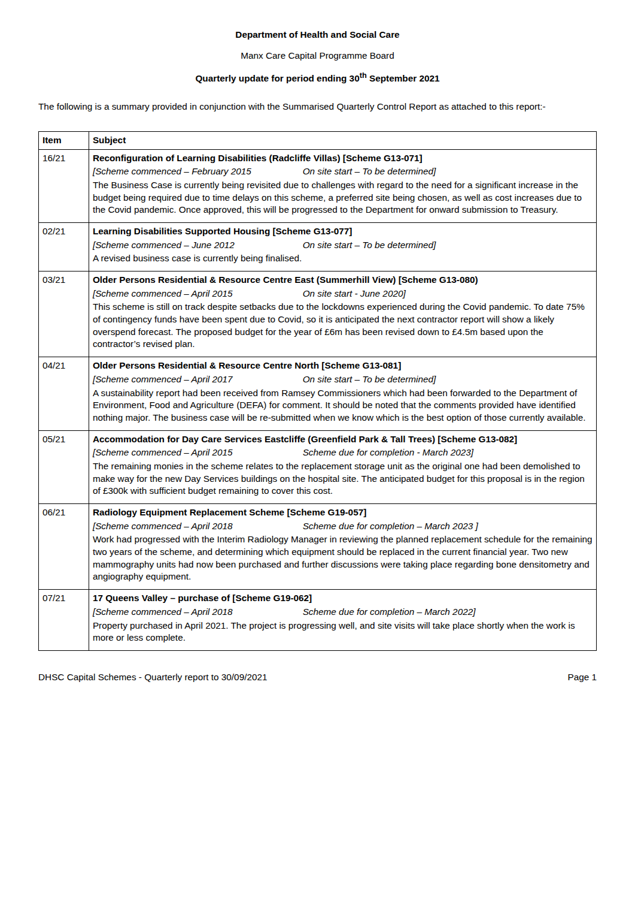Department of Health and Social Care
Manx Care Capital Programme Board
Quarterly update for period ending 30th September 2021
The following is a summary provided in conjunction with the Summarised Quarterly Control Report as attached to this report:-
| Item | Subject |
| --- | --- |
| 16/21 | Reconfiguration of Learning Disabilities (Radcliffe Villas) [Scheme G13-071] [Scheme commenced – February 2015 On site start – To be determined] The Business Case is currently being revisited due to challenges with regard to the need for a significant increase in the budget being required due to time delays on this scheme, a preferred site being chosen, as well as cost increases due to the Covid pandemic. Once approved, this will be progressed to the Department for onward submission to Treasury. |
| 02/21 | Learning Disabilities Supported Housing [Scheme G13-077] [Scheme commenced – June 2012 On site start – To be determined] A revised business case is currently being finalised. |
| 03/21 | Older Persons Residential & Resource Centre East (Summerhill View) [Scheme G13-080) [Scheme commenced – April 2015 On site start - June 2020] This scheme is still on track despite setbacks due to the lockdowns experienced during the Covid pandemic. To date 75% of contingency funds have been spent due to Covid, so it is anticipated the next contractor report will show a likely overspend forecast. The proposed budget for the year of £6m has been revised down to £4.5m based upon the contractor’s revised plan. |
| 04/21 | Older Persons Residential & Resource Centre North [Scheme G13-081] [Scheme commenced – April 2017 On site start – To be determined] A sustainability report had been received from Ramsey Commissioners which had been forwarded to the Department of Environment, Food and Agriculture (DEFA) for comment. It should be noted that the comments provided have identified nothing major. The business case will be re-submitted when we know which is the best option of those currently available. |
| 05/21 | Accommodation for Day Care Services Eastcliffe (Greenfield Park & Tall Trees) [Scheme G13-082] [Scheme commenced – April 2015 Scheme due for completion - March 2023] The remaining monies in the scheme relates to the replacement storage unit as the original one had been demolished to make way for the new Day Services buildings on the hospital site. The anticipated budget for this proposal is in the region of £300k with sufficient budget remaining to cover this cost. |
| 06/21 | Radiology Equipment Replacement Scheme [Scheme G19-057] [Scheme commenced – April 2018 Scheme due for completion – March 2023 ] Work had progressed with the Interim Radiology Manager in reviewing the planned replacement schedule for the remaining two years of the scheme, and determining which equipment should be replaced in the current financial year. Two new mammography units had now been purchased and further discussions were taking place regarding bone densitometry and angiography equipment. |
| 07/21 | 17 Queens Valley – purchase of [Scheme G19-062] [Scheme commenced – April 2018 Scheme due for completion – March 2022] Property purchased in April 2021. The project is progressing well, and site visits will take place shortly when the work is more or less complete. |
DHSC Capital Schemes - Quarterly report to 30/09/2021 Page 1